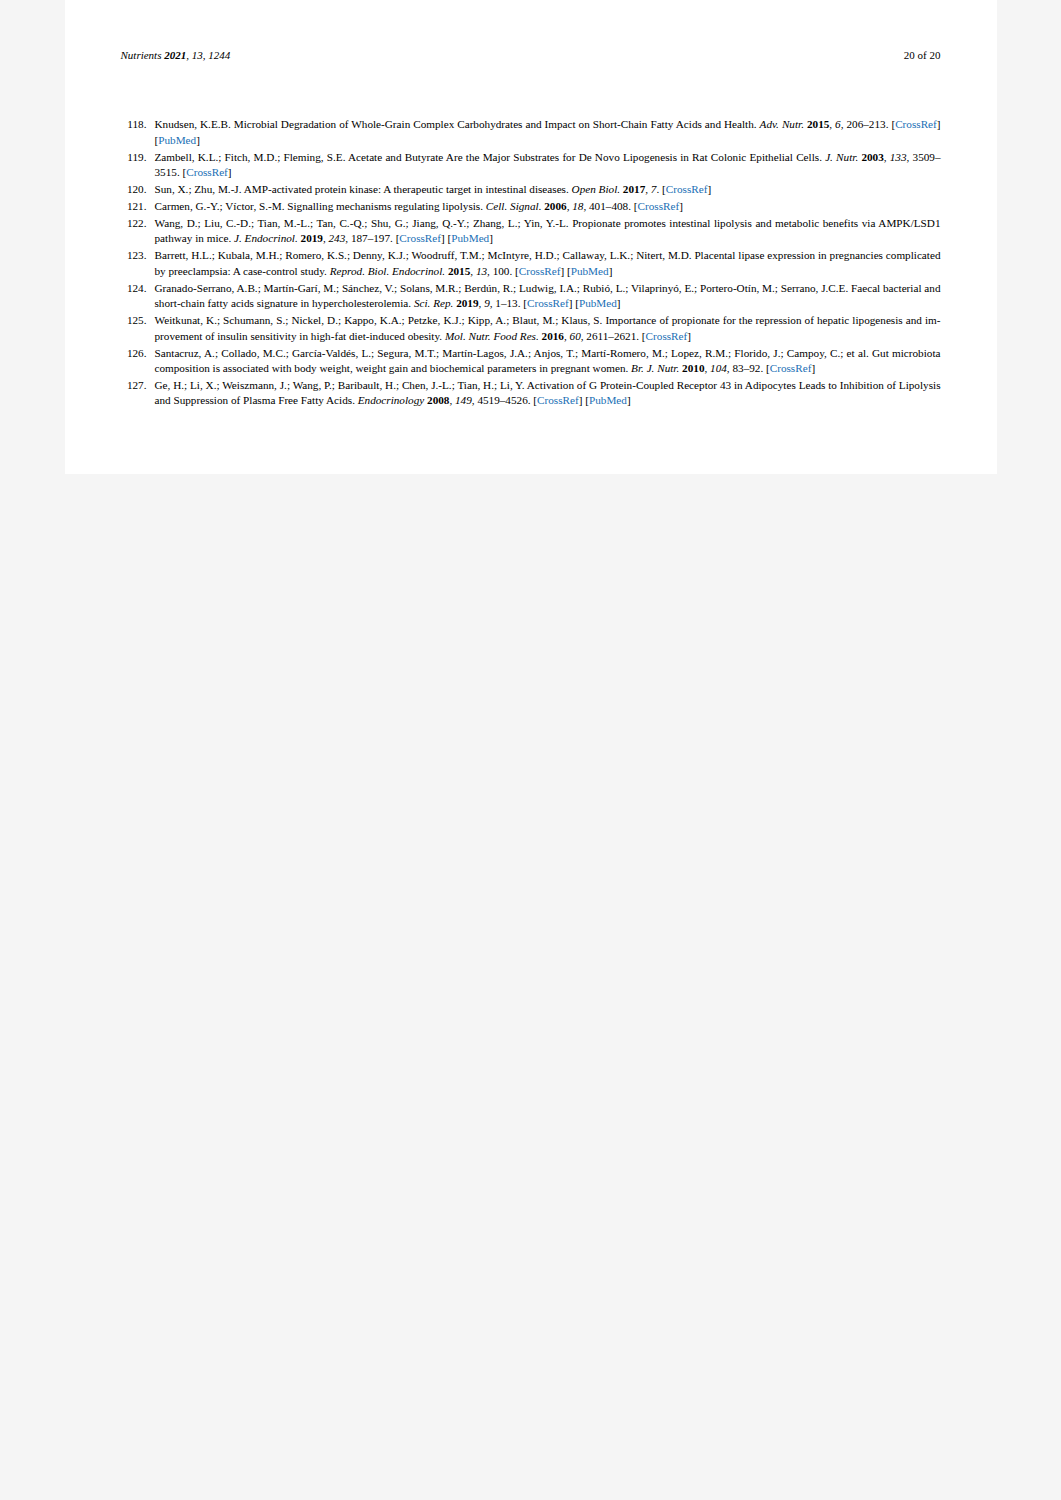Nutrients 2021, 13, 1244
20 of 20
Knudsen, K.E.B. Microbial Degradation of Whole-Grain Complex Carbohydrates and Impact on Short-Chain Fatty Acids and Health. Adv. Nutr. 2015, 6, 206–213. [CrossRef] [PubMed]
Zambell, K.L.; Fitch, M.D.; Fleming, S.E. Acetate and Butyrate Are the Major Substrates for De Novo Lipogenesis in Rat Colonic Epithelial Cells. J. Nutr. 2003, 133, 3509–3515. [CrossRef]
Sun, X.; Zhu, M.-J. AMP-activated protein kinase: A therapeutic target in intestinal diseases. Open Biol. 2017, 7. [CrossRef]
Carmen, G.-Y.; Víctor, S.-M. Signalling mechanisms regulating lipolysis. Cell. Signal. 2006, 18, 401–408. [CrossRef]
Wang, D.; Liu, C.-D.; Tian, M.-L.; Tan, C.-Q.; Shu, G.; Jiang, Q.-Y.; Zhang, L.; Yin, Y.-L. Propionate promotes intestinal lipolysis and metabolic benefits via AMPK/LSD1 pathway in mice. J. Endocrinol. 2019, 243, 187–197. [CrossRef] [PubMed]
Barrett, H.L.; Kubala, M.H.; Romero, K.S.; Denny, K.J.; Woodruff, T.M.; McIntyre, H.D.; Callaway, L.K.; Nitert, M.D. Placental lipase expression in pregnancies complicated by preeclampsia: A case-control study. Reprod. Biol. Endocrinol. 2015, 13, 100. [CrossRef] [PubMed]
Granado-Serrano, A.B.; Martín-Garí, M.; Sánchez, V.; Solans, M.R.; Berdún, R.; Ludwig, I.A.; Rubió, L.; Vilaprinyó, E.; Portero-Otín, M.; Serrano, J.C.E. Faecal bacterial and short-chain fatty acids signature in hypercholesterolemia. Sci. Rep. 2019, 9, 1–13. [CrossRef] [PubMed]
Weitkunat, K.; Schumann, S.; Nickel, D.; Kappo, K.A.; Petzke, K.J.; Kipp, A.; Blaut, M.; Klaus, S. Importance of propionate for the repression of hepatic lipogenesis and improvement of insulin sensitivity in high-fat diet-induced obesity. Mol. Nutr. Food Res. 2016, 60, 2611–2621. [CrossRef]
Santacruz, A.; Collado, M.C.; García-Valdés, L.; Segura, M.T.; Martín-Lagos, J.A.; Anjos, T.; Martí-Romero, M.; Lopez, R.M.; Florido, J.; Campoy, C.; et al. Gut microbiota composition is associated with body weight, weight gain and biochemical parameters in pregnant women. Br. J. Nutr. 2010, 104, 83–92. [CrossRef]
Ge, H.; Li, X.; Weiszmann, J.; Wang, P.; Baribault, H.; Chen, J.-L.; Tian, H.; Li, Y. Activation of G Protein-Coupled Receptor 43 in Adipocytes Leads to Inhibition of Lipolysis and Suppression of Plasma Free Fatty Acids. Endocrinology 2008, 149, 4519–4526. [CrossRef] [PubMed]